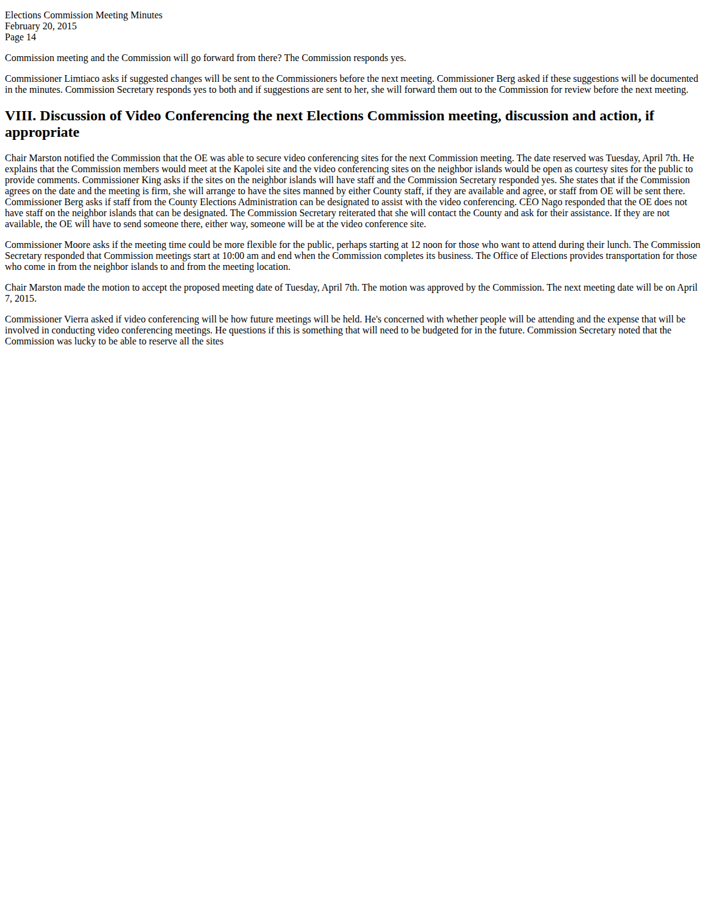Elections Commission Meeting Minutes
February 20, 2015
Page 14
Commission meeting and the Commission will go forward from there? The Commission responds yes.
Commissioner Limtiaco asks if suggested changes will be sent to the Commissioners before the next meeting. Commissioner Berg asked if these suggestions will be documented in the minutes. Commission Secretary responds yes to both and if suggestions are sent to her, she will forward them out to the Commission for review before the next meeting.
VIII. Discussion of Video Conferencing the next Elections Commission meeting, discussion and action, if appropriate
Chair Marston notified the Commission that the OE was able to secure video conferencing sites for the next Commission meeting. The date reserved was Tuesday, April 7th. He explains that the Commission members would meet at the Kapolei site and the video conferencing sites on the neighbor islands would be open as courtesy sites for the public to provide comments. Commissioner King asks if the sites on the neighbor islands will have staff and the Commission Secretary responded yes. She states that if the Commission agrees on the date and the meeting is firm, she will arrange to have the sites manned by either County staff, if they are available and agree, or staff from OE will be sent there. Commissioner Berg asks if staff from the County Elections Administration can be designated to assist with the video conferencing. CEO Nago responded that the OE does not have staff on the neighbor islands that can be designated. The Commission Secretary reiterated that she will contact the County and ask for their assistance. If they are not available, the OE will have to send someone there, either way, someone will be at the video conference site.
Commissioner Moore asks if the meeting time could be more flexible for the public, perhaps starting at 12 noon for those who want to attend during their lunch. The Commission Secretary responded that Commission meetings start at 10:00 am and end when the Commission completes its business. The Office of Elections provides transportation for those who come in from the neighbor islands to and from the meeting location.
Chair Marston made the motion to accept the proposed meeting date of Tuesday, April 7th. The motion was approved by the Commission. The next meeting date will be on April 7, 2015.
Commissioner Vierra asked if video conferencing will be how future meetings will be held. He's concerned with whether people will be attending and the expense that will be involved in conducting video conferencing meetings. He questions if this is something that will need to be budgeted for in the future. Commission Secretary noted that the Commission was lucky to be able to reserve all the sites